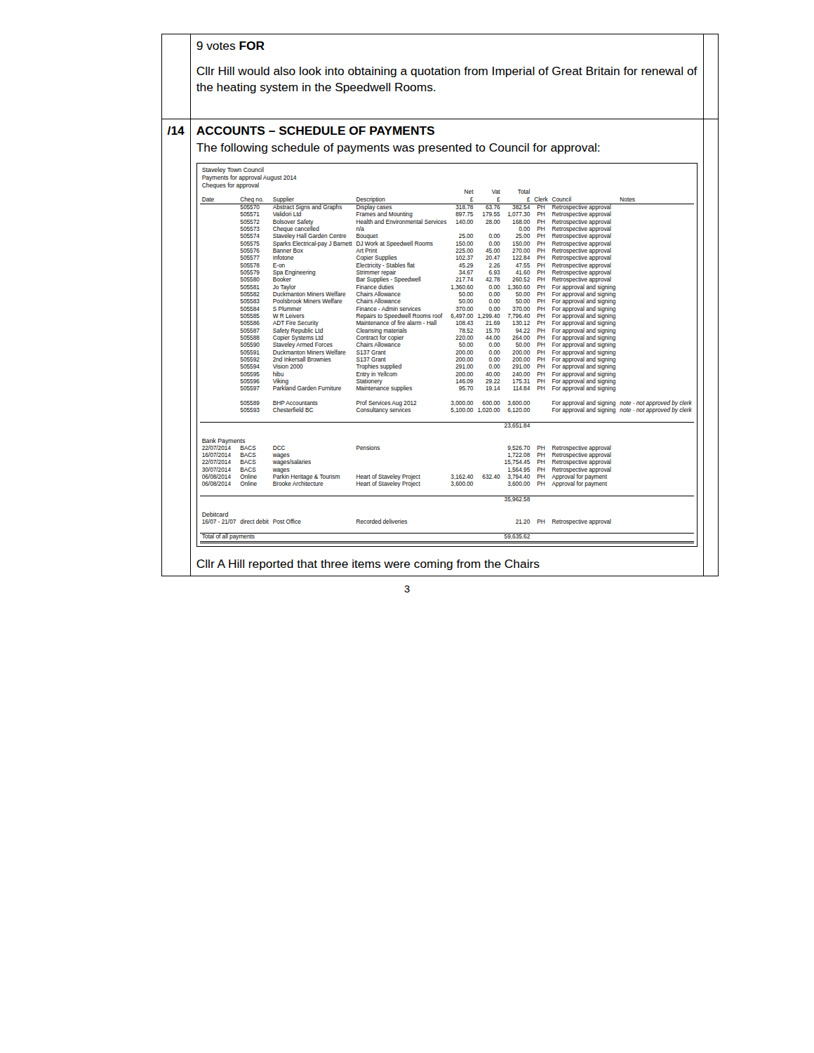| | 9 votes FOR Cllr Hill would also look into obtaining a quotation from Imperial of Great Britain for renewal of the heating system in the Speedwell Rooms. | |
| /14 | ACCOUNTS – SCHEDULE OF PAYMENTS The following schedule of payments was presented to Council for approval: / Staveley Town Council / / Payments for approval August 2014 / / Cheques for approval / / Date / Cheq no. / Supplier / Description / Net £ / Vat £ / Total £ / Clerk / Council / Notes / / / 505570 / Abstract Signs and Graphs / Display cases / 318.78 / 63.76 / 382.54 / PH / Retrospective approval / / / / 505571 / Validori Ltd / Frames and Mounting / 897.75 / 179.55 / 1,077.30 / PH / Retrospective approval / / / / 505572 / Bolsover Safety / Health and Environmental Services / 140.00 / 28.00 / 168.00 / PH / Retrospective approval / / / / 505573 / Cheque cancelled / n/a / / / 0.00 / PH / Retrospective approval / / / / 505574 / Staveley Hall Garden Centre / Bouquet / 25.00 / 0.00 / 25.00 / PH / Retrospective approval / / / / 505575 / Sparks Electrical-pay J Barnett / DJ Work at Speedwell Rooms / 150.00 / 0.00 / 150.00 / PH / Retrospective approval / / / / 505576 / Banner Box / Art Print / 225.00 / 45.00 / 270.00 / PH / Retrospective approval / / / / 505577 / Infotone / Copier Supplies / 102.37 / 20.47 / 122.84 / PH / Retrospective approval / / / / 505578 / E-on / Electricity - Stables flat / 45.29 / 2.26 / 47.55 / PH / Retrospective approval / / / / 505579 / Spa Engineering / Strimmer repair / 34.67 / 6.93 / 41.60 / PH / Retrospective approval / / / / 505580 / Booker / Bar Supplies - Speedwell / 217.74 / 42.78 / 260.52 / PH / Retrospective approval / / / / 505581 / Jo Taylor / Finance duties / 1,360.60 / 0.00 / 1,360.60 / PH / For approval and signing / / / / 505582 / Duckmanton Miners Welfare / Chairs Allowance / 50.00 / 0.00 / 50.00 / PH / For approval and signing / / / / 505583 / Poolsbrook Miners Welfare / Chairs Allowance / 50.00 / 0.00 / 50.00 / PH / For approval and signing / / / / 505584 / S Plummer / Finance - Admin services / 370.00 / 0.00 / 370.00 / PH / For approval and signing / / / / 505585 / W R Leivers / Repairs to Speedwell Rooms roof / 6,497.00 / 1,299.40 / 7,796.40 / PH / For approval and signing / / / / 505586 / ADT Fire Security / Maintenance of fire alarm - Hall / 108.43 / 21.69 / 130.12 / PH / For approval and signing / / / / 505587 / Safety Republic Ltd / Cleansing materials / 78.52 / 15.70 / 94.22 / PH / For approval and signing / / / / 505588 / Copier Systems Ltd / Contract for copier / 220.00 / 44.00 / 264.00 / PH / For approval and signing / / / / 505590 / Staveley Armed Forces / Chairs Allowance / 50.00 / 0.00 / 50.00 / PH / For approval and signing / / / / 505591 / Duckmanton Miners Welfare / S137 Grant / 200.00 / 0.00 / 200.00 / PH / For approval and signing / / / / 505592 / 2nd Inkersall Brownies / S137 Grant / 200.00 / 0.00 / 200.00 / PH / For approval and signing / / / / 505594 / Vision 2000 / Trophies supplied / 291.00 / 0.00 / 291.00 / PH / For approval and signing / / / / 505595 / hibu / Entry in Yellcom / 200.00 / 40.00 / 240.00 / PH / For approval and signing / / / / 505596 / Viking / Stationery / 146.09 / 29.22 / 175.31 / PH / For approval and signing / / / / 505597 / Parkland Garden Furniture / Maintenance supplies / 95.70 / 19.14 / 114.84 / PH / For approval and signing / / / / 505589 / BHP Accountants / Prof Services Aug 2012 / 3,000.00 / 600.00 / 3,600.00 / / For approval and signing / note - not approved by clerk / / / 505593 / Chesterfield BC / Consultancy services / 5,100.00 / 1,020.00 / 6,120.00 / / For approval and signing / note - not approved by clerk / / / 23,651.84 / / / Bank Payments / / 22/07/2014 / BACS / DCC / Pensions / / / 9,526.70 / PH / Retrospective approval / / / 16/07/2014 / BACS / wages / / / / 1,722.08 / PH / Retrospective approval / / / 22/07/2014 / BACS / wages/salaries / / / / 15,754.45 / PH / Retrospective approval / / / 30/07/2014 / BACS / wages / / / / 1,564.95 / PH / Retrospective approval / / / 06/08/2014 / Online / Parkin Heritage & Tourism / Heart of Staveley Project / 3,162.40 / 632.40 / 3,794.40 / PH / Approval for payment / / / 06/08/2014 / Online / Brooke Architecture / Heart of Staveley Project / 3,600.00 / / 3,600.00 / PH / Approval for payment / / / / 35,962.58 / / / Debitcard / / 16/07 - 21/07 / direct debit / Post Office / Recorded deliveries / / / 21.20 / PH / Retrospective approval / / / Total of all payments / / / 59,635.62 / / Cllr A Hill reported that three items were coming from the Chairs | |
3